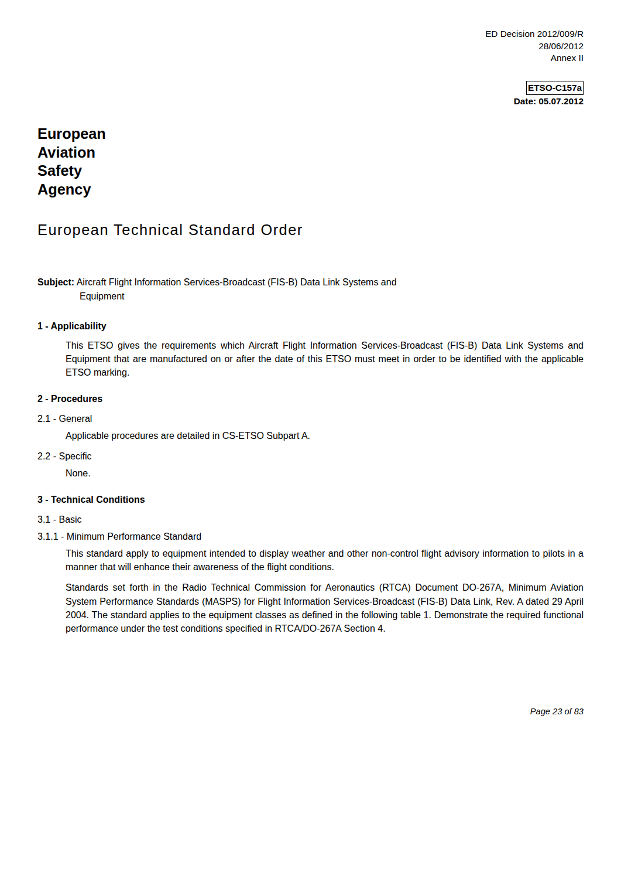ED Decision 2012/009/R
28/06/2012
Annex II
ETSO-C157a
Date: 05.07.2012
European
Aviation
Safety
Agency
European Technical Standard Order
Subject: Aircraft Flight Information Services-Broadcast (FIS-B) Data Link Systems and Equipment
1 - Applicability
This ETSO gives the requirements which Aircraft Flight Information Services-Broadcast (FIS-B) Data Link Systems and Equipment that are manufactured on or after the date of this ETSO must meet in order to be identified with the applicable ETSO marking.
2 - Procedures
2.1 - General
Applicable procedures are detailed in CS-ETSO Subpart A.
2.2 - Specific
None.
3 - Technical Conditions
3.1 - Basic
3.1.1 - Minimum Performance Standard
This standard apply to equipment intended to display weather and other non-control flight advisory information to pilots in a manner that will enhance their awareness of the flight conditions.
Standards set forth in the Radio Technical Commission for Aeronautics (RTCA) Document DO-267A, Minimum Aviation System Performance Standards (MASPS) for Flight Information Services-Broadcast (FIS-B) Data Link, Rev. A dated 29 April 2004. The standard applies to the equipment classes as defined in the following table 1. Demonstrate the required functional performance under the test conditions specified in RTCA/DO-267A Section 4.
Page 23 of 83